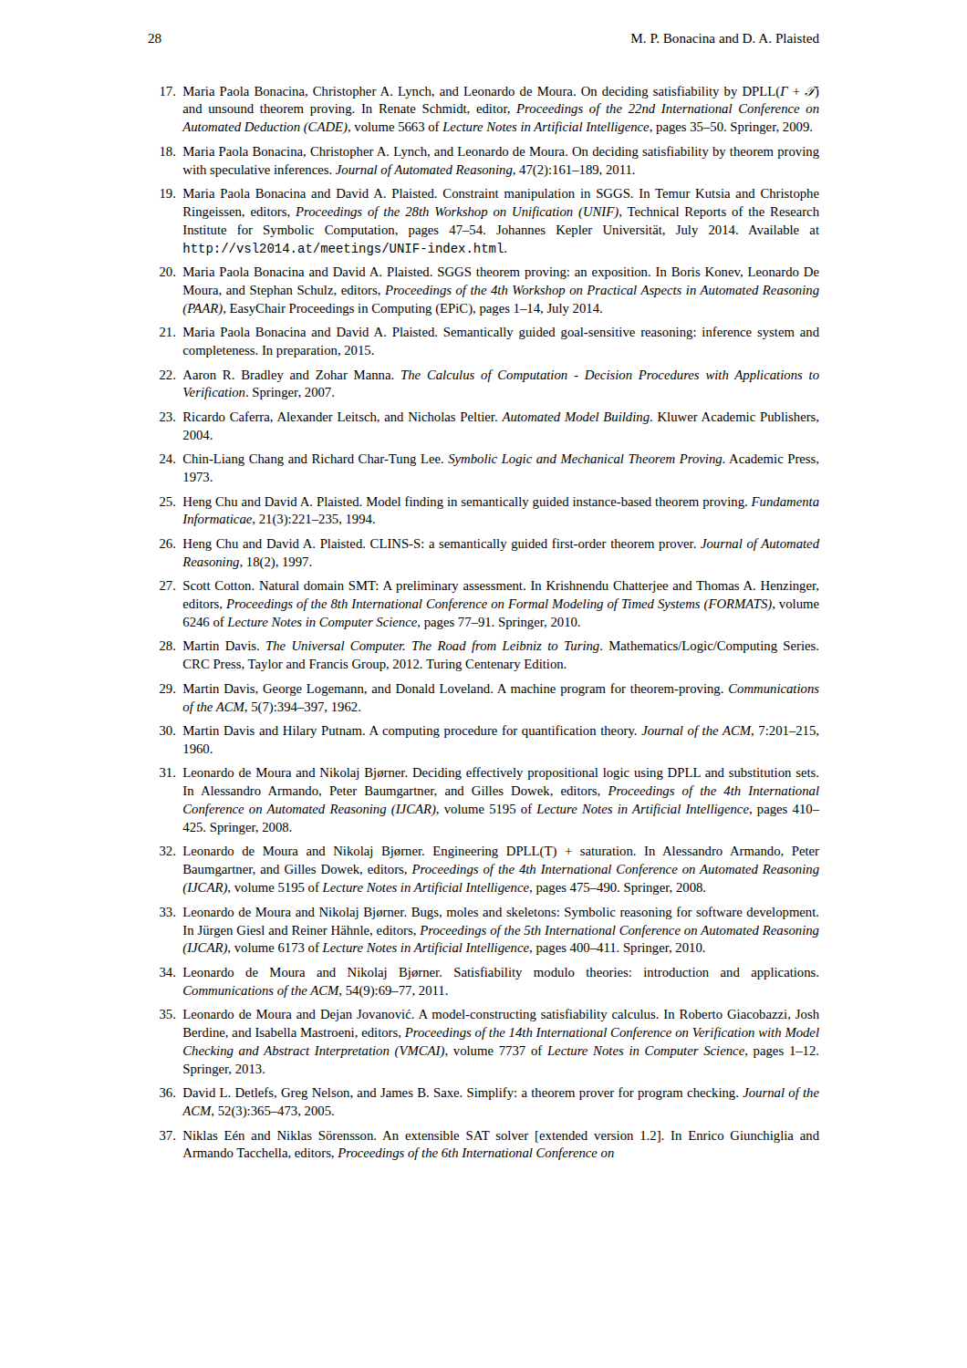28 M. P. Bonacina and D. A. Plaisted
Maria Paola Bonacina, Christopher A. Lynch, and Leonardo de Moura. On deciding satisfiability by DPLL(Γ + 𝒯) and unsound theorem proving. In Renate Schmidt, editor, Proceedings of the 22nd International Conference on Automated Deduction (CADE), volume 5663 of Lecture Notes in Artificial Intelligence, pages 35–50. Springer, 2009.
Maria Paola Bonacina, Christopher A. Lynch, and Leonardo de Moura. On deciding satisfiability by theorem proving with speculative inferences. Journal of Automated Reasoning, 47(2):161–189, 2011.
Maria Paola Bonacina and David A. Plaisted. Constraint manipulation in SGGS. In Temur Kutsia and Christophe Ringeissen, editors, Proceedings of the 28th Workshop on Unification (UNIF), Technical Reports of the Research Institute for Symbolic Computation, pages 47–54. Johannes Kepler Universität, July 2014. Available at http://vsl2014.at/meetings/UNIF-index.html.
Maria Paola Bonacina and David A. Plaisted. SGGS theorem proving: an exposition. In Boris Konev, Leonardo De Moura, and Stephan Schulz, editors, Proceedings of the 4th Workshop on Practical Aspects in Automated Reasoning (PAAR), EasyChair Proceedings in Computing (EPiC), pages 1–14, July 2014.
Maria Paola Bonacina and David A. Plaisted. Semantically guided goal-sensitive reasoning: inference system and completeness. In preparation, 2015.
Aaron R. Bradley and Zohar Manna. The Calculus of Computation - Decision Procedures with Applications to Verification. Springer, 2007.
Ricardo Caferra, Alexander Leitsch, and Nicholas Peltier. Automated Model Building. Kluwer Academic Publishers, 2004.
Chin-Liang Chang and Richard Char-Tung Lee. Symbolic Logic and Mechanical Theorem Proving. Academic Press, 1973.
Heng Chu and David A. Plaisted. Model finding in semantically guided instance-based theorem proving. Fundamenta Informaticae, 21(3):221–235, 1994.
Heng Chu and David A. Plaisted. CLINS-S: a semantically guided first-order theorem prover. Journal of Automated Reasoning, 18(2), 1997.
Scott Cotton. Natural domain SMT: A preliminary assessment. In Krishnendu Chatterjee and Thomas A. Henzinger, editors, Proceedings of the 8th International Conference on Formal Modeling of Timed Systems (FORMATS), volume 6246 of Lecture Notes in Computer Science, pages 77–91. Springer, 2010.
Martin Davis. The Universal Computer. The Road from Leibniz to Turing. Mathematics/Logic/Computing Series. CRC Press, Taylor and Francis Group, 2012. Turing Centenary Edition.
Martin Davis, George Logemann, and Donald Loveland. A machine program for theorem-proving. Communications of the ACM, 5(7):394–397, 1962.
Martin Davis and Hilary Putnam. A computing procedure for quantification theory. Journal of the ACM, 7:201–215, 1960.
Leonardo de Moura and Nikolaj Bjørner. Deciding effectively propositional logic using DPLL and substitution sets. In Alessandro Armando, Peter Baumgartner, and Gilles Dowek, editors, Proceedings of the 4th International Conference on Automated Reasoning (IJCAR), volume 5195 of Lecture Notes in Artificial Intelligence, pages 410–425. Springer, 2008.
Leonardo de Moura and Nikolaj Bjørner. Engineering DPLL(T) + saturation. In Alessandro Armando, Peter Baumgartner, and Gilles Dowek, editors, Proceedings of the 4th International Conference on Automated Reasoning (IJCAR), volume 5195 of Lecture Notes in Artificial Intelligence, pages 475–490. Springer, 2008.
Leonardo de Moura and Nikolaj Bjørner. Bugs, moles and skeletons: Symbolic reasoning for software development. In Jürgen Giesl and Reiner Hähnle, editors, Proceedings of the 5th International Conference on Automated Reasoning (IJCAR), volume 6173 of Lecture Notes in Artificial Intelligence, pages 400–411. Springer, 2010.
Leonardo de Moura and Nikolaj Bjørner. Satisfiability modulo theories: introduction and applications. Communications of the ACM, 54(9):69–77, 2011.
Leonardo de Moura and Dejan Jovanović. A model-constructing satisfiability calculus. In Roberto Giacobazzi, Josh Berdine, and Isabella Mastroeni, editors, Proceedings of the 14th International Conference on Verification with Model Checking and Abstract Interpretation (VMCAI), volume 7737 of Lecture Notes in Computer Science, pages 1–12. Springer, 2013.
David L. Detlefs, Greg Nelson, and James B. Saxe. Simplify: a theorem prover for program checking. Journal of the ACM, 52(3):365–473, 2005.
Niklas Eén and Niklas Sörensson. An extensible SAT solver [extended version 1.2]. In Enrico Giunchiglia and Armando Tacchella, editors, Proceedings of the 6th International Conference on